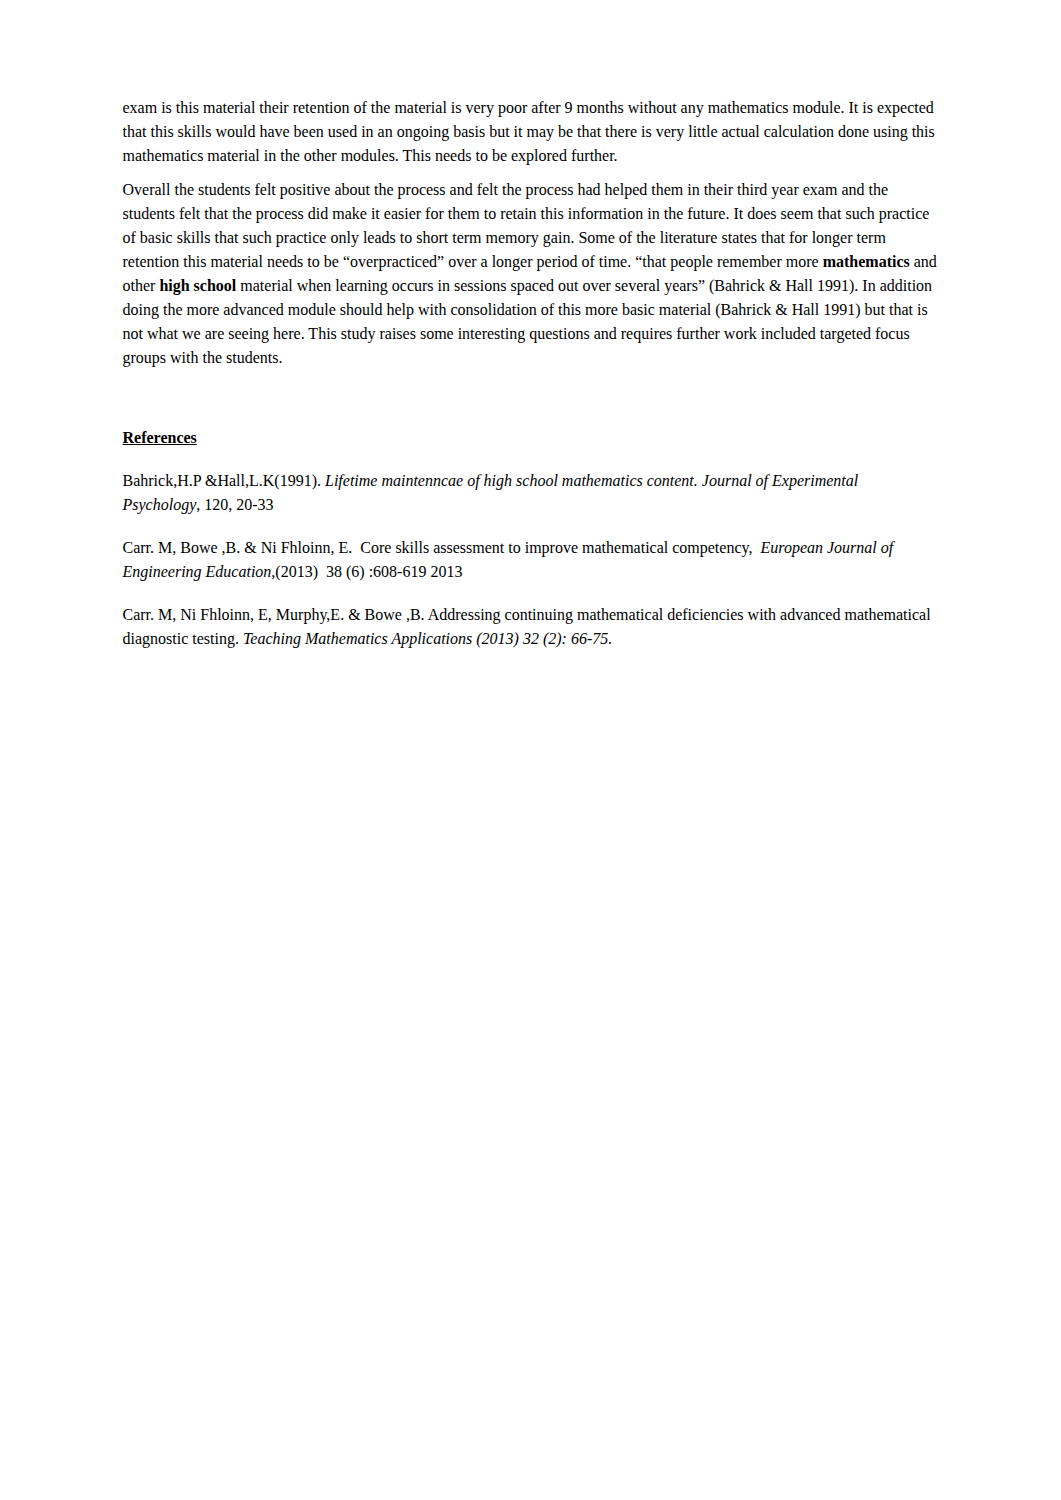exam is this material their retention of the material is very poor after 9 months without any mathematics module. It is expected that this skills would have been used in an ongoing basis but it may be that there is very little actual calculation done using this mathematics material in the other modules. This needs to be explored further.
Overall the students felt positive about the process and felt the process had helped them in their third year exam and the students felt that the process did make it easier for them to retain this information in the future. It does seem that such practice of basic skills that such practice only leads to short term memory gain. Some of the literature states that for longer term retention this material needs to be “overpracticed” over a longer period of time. “that people remember more mathematics and other high school material when learning occurs in sessions spaced out over several years” (Bahrick & Hall 1991). In addition doing the more advanced module should help with consolidation of this more basic material (Bahrick & Hall 1991) but that is not what we are seeing here. This study raises some interesting questions and requires further work included targeted focus groups with the students.
References
Bahrick,H.P &Hall,L.K(1991). Lifetime maintenncae of high school mathematics content. Journal of Experimental Psychology, 120, 20-33
Carr. M, Bowe ,B. & Ni Fhloinn, E. Core skills assessment to improve mathematical competency, European Journal of Engineering Education,(2013) 38 (6) :608-619 2013
Carr. M, Ni Fhloinn, E, Murphy,E. & Bowe ,B. Addressing continuing mathematical deficiencies with advanced mathematical diagnostic testing. Teaching Mathematics Applications (2013) 32 (2): 66-75.